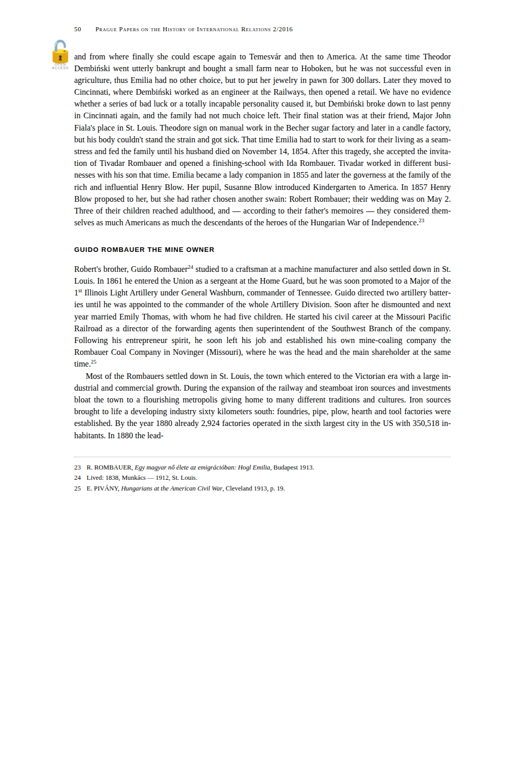50 Prague Papers on the History of International Relations 2/2016
🔓 Open
Access
and from where finally she could escape again to Temesvár and then to America. At the same time Theodor Dembiński went utterly bankrupt and bought a small farm near to Hoboken, but he was not successful even in agriculture, thus Emilia had no other choice, but to put her jewelry in pawn for 300 dollars. Later they moved to Cincinnati, where Dembiński worked as an engineer at the Railways, then opened a retail. We have no evidence whether a series of bad luck or a totally incapable personality caused it, but Dembiński broke down to last penny in Cincinnati again, and the family had not much choice left. Their final station was at their friend, Major John Fiala's place in St. Louis. Theodore sign on manual work in the Becher sugar factory and later in a candle factory, but his body couldn't stand the strain and got sick. That time Emilia had to start to work for their living as a seamstress and fed the family until his husband died on November 14, 1854. After this tragedy, she accepted the invitation of Tivadar Rombauer and opened a finishing-school with Ida Rombauer. Tivadar worked in different businesses with his son that time. Emilia became a lady companion in 1855 and later the governess at the family of the rich and influential Henry Blow. Her pupil, Susanne Blow introduced Kindergarten to America. In 1857 Henry Blow proposed to her, but she had rather chosen another swain: Robert Rombauer; their wedding was on May 2. Three of their children reached adulthood, and — according to their father's memoires — they considered themselves as much Americans as much the descendants of the heroes of the Hungarian War of Independence.23
Guido Rombauer the Mine Owner
Robert's brother, Guido Rombauer24 studied to a craftsman at a machine manufacturer and also settled down in St. Louis. In 1861 he entered the Union as a sergeant at the Home Guard, but he was soon promoted to a Major of the 1st Illinois Light Artillery under General Washburn, commander of Tennessee. Guido directed two artillery batteries until he was appointed to the commander of the whole Artillery Division. Soon after he dismounted and next year married Emily Thomas, with whom he had five children. He started his civil career at the Missouri Pacific Railroad as a director of the forwarding agents then superintendent of the Southwest Branch of the company. Following his entrepreneur spirit, he soon left his job and established his own mine-coaling company the Rombauer Coal Company in Novinger (Missouri), where he was the head and the main shareholder at the same time.25
Most of the Rombauers settled down in St. Louis, the town which entered to the Victorian era with a large industrial and commercial growth. During the expansion of the railway and steamboat iron sources and investments bloat the town to a flourishing metropolis giving home to many different traditions and cultures. Iron sources brought to life a developing industry sixty kilometers south: foundries, pipe, plow, hearth and tool factories were established. By the year 1880 already 2,924 factories operated in the sixth largest city in the US with 350,518 inhabitants. In 1880 the lead-
23 R. ROMBAUER, Egy magyar nő élete az emigrációban: Hogl Emilia, Budapest 1913.
24 Lived: 1838, Munkács — 1912, St. Louis.
25 E. PIVÁNY, Hungarians at the American Civil War, Cleveland 1913, p. 19.